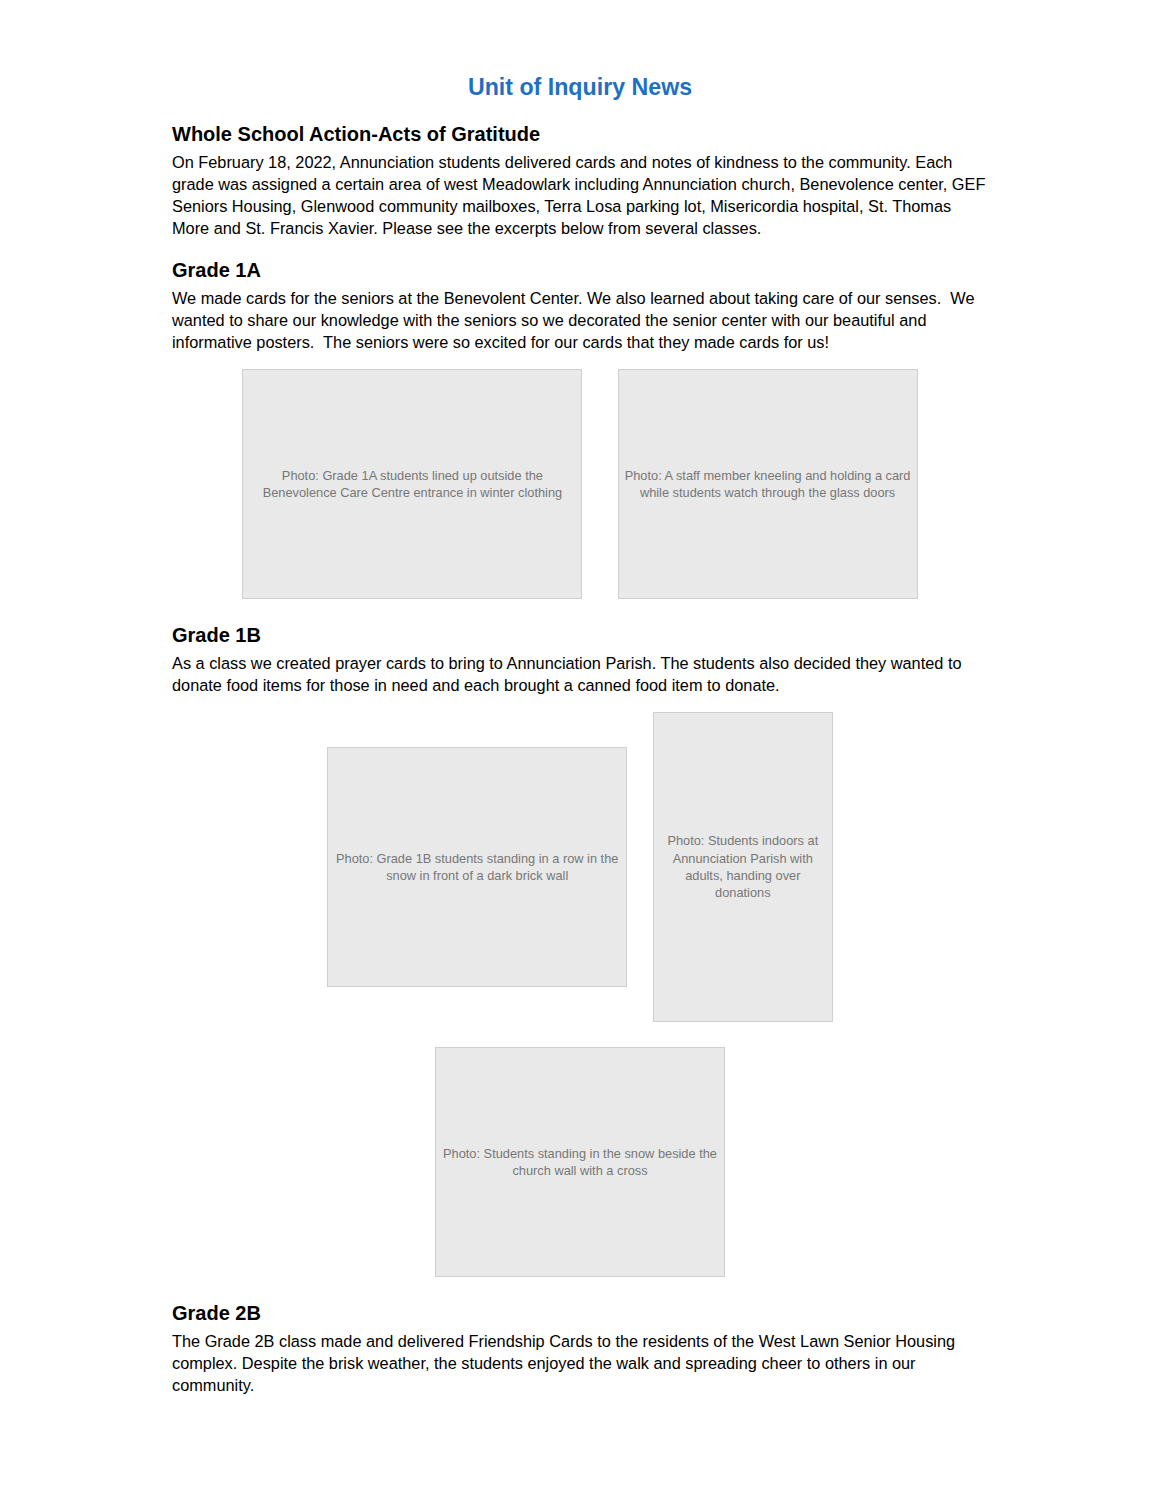Unit of Inquiry News
Whole School Action-Acts of Gratitude
On February 18, 2022, Annunciation students delivered cards and notes of kindness to the community. Each grade was assigned a certain area of west Meadowlark including Annunciation church, Benevolence center, GEF Seniors Housing, Glenwood community mailboxes, Terra Losa parking lot, Misericordia hospital, St. Thomas More and St. Francis Xavier. Please see the excerpts below from several classes.
Grade 1A
We made cards for the seniors at the Benevolent Center. We also learned about taking care of our senses. We wanted to share our knowledge with the seniors so we decorated the senior center with our beautiful and informative posters. The seniors were so excited for our cards that they made cards for us!
Photo: Grade 1A students lined up outside the Benevolence Care Centre entrance in winter clothing
Photo: A staff member kneeling and holding a card while students watch through the glass doors
Grade 1B
As a class we created prayer cards to bring to Annunciation Parish. The students also decided they wanted to donate food items for those in need and each brought a canned food item to donate.
Photo: Grade 1B students standing in a row in the snow in front of a dark brick wall
Photo: Students indoors at Annunciation Parish with adults, handing over donations
Photo: Students standing in the snow beside the church wall with a cross
Grade 2B
The Grade 2B class made and delivered Friendship Cards to the residents of the West Lawn Senior Housing complex. Despite the brisk weather, the students enjoyed the walk and spreading cheer to others in our community.